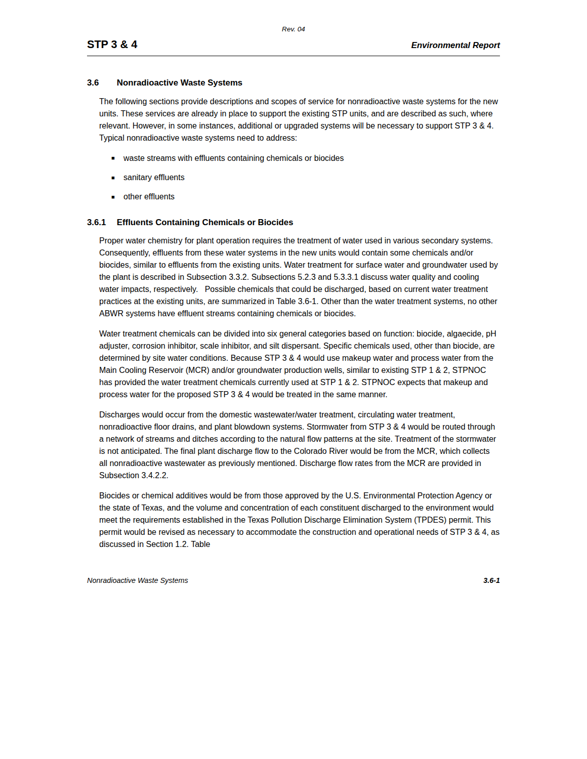Rev. 04
STP 3 & 4 Environmental Report
3.6 Nonradioactive Waste Systems
The following sections provide descriptions and scopes of service for nonradioactive waste systems for the new units. These services are already in place to support the existing STP units, and are described as such, where relevant. However, in some instances, additional or upgraded systems will be necessary to support STP 3 & 4. Typical nonradioactive waste systems need to address:
waste streams with effluents containing chemicals or biocides
sanitary effluents
other effluents
3.6.1 Effluents Containing Chemicals or Biocides
Proper water chemistry for plant operation requires the treatment of water used in various secondary systems. Consequently, effluents from these water systems in the new units would contain some chemicals and/or biocides, similar to effluents from the existing units. Water treatment for surface water and groundwater used by the plant is described in Subsection 3.3.2. Subsections 5.2.3 and 5.3.3.1 discuss water quality and cooling water impacts, respectively. Possible chemicals that could be discharged, based on current water treatment practices at the existing units, are summarized in Table 3.6-1. Other than the water treatment systems, no other ABWR systems have effluent streams containing chemicals or biocides.
Water treatment chemicals can be divided into six general categories based on function: biocide, algaecide, pH adjuster, corrosion inhibitor, scale inhibitor, and silt dispersant. Specific chemicals used, other than biocide, are determined by site water conditions. Because STP 3 & 4 would use makeup water and process water from the Main Cooling Reservoir (MCR) and/or groundwater production wells, similar to existing STP 1 & 2, STPNOC has provided the water treatment chemicals currently used at STP 1 & 2. STPNOC expects that makeup and process water for the proposed STP 3 & 4 would be treated in the same manner.
Discharges would occur from the domestic wastewater/water treatment, circulating water treatment, nonradioactive floor drains, and plant blowdown systems. Stormwater from STP 3 & 4 would be routed through a network of streams and ditches according to the natural flow patterns at the site. Treatment of the stormwater is not anticipated. The final plant discharge flow to the Colorado River would be from the MCR, which collects all nonradioactive wastewater as previously mentioned. Discharge flow rates from the MCR are provided in Subsection 3.4.2.2.
Biocides or chemical additives would be from those approved by the U.S. Environmental Protection Agency or the state of Texas, and the volume and concentration of each constituent discharged to the environment would meet the requirements established in the Texas Pollution Discharge Elimination System (TPDES) permit. This permit would be revised as necessary to accommodate the construction and operational needs of STP 3 & 4, as discussed in Section 1.2. Table
Nonradioactive Waste Systems 3.6-1